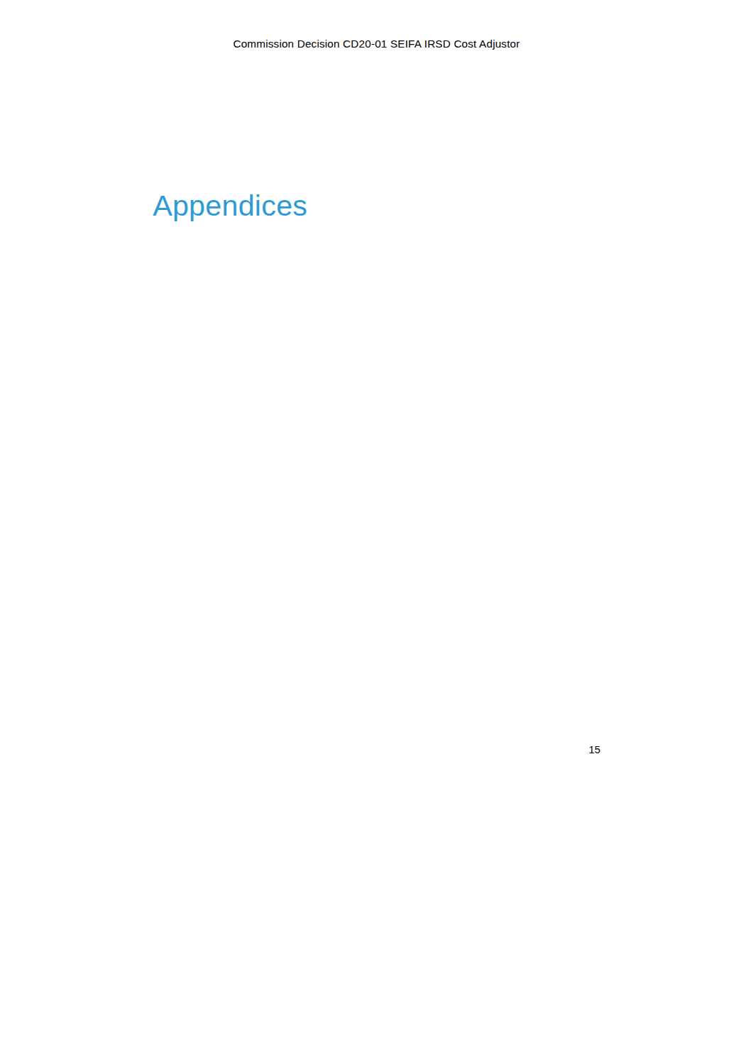Commission Decision CD20-01 SEIFA IRSD Cost Adjustor
Appendices
15